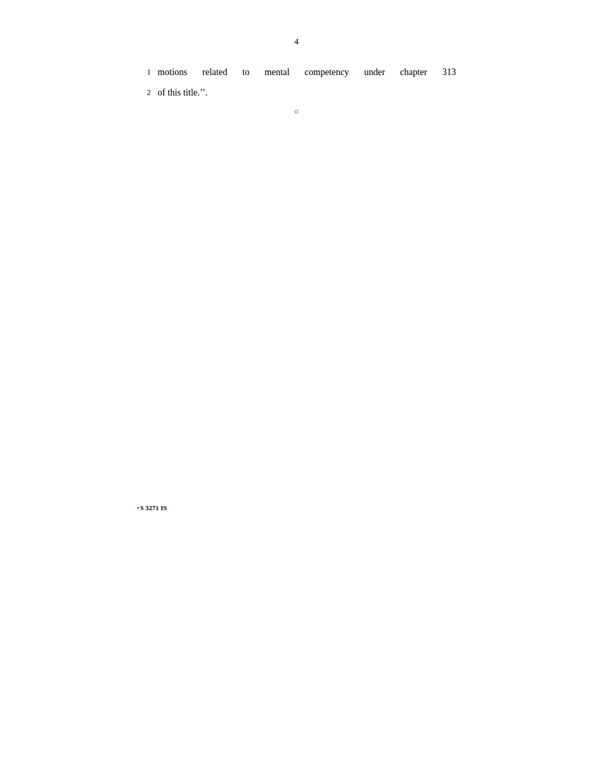4
motions related to mental competency under chapter 313
of this title.’’.
○
•S 3271 IS